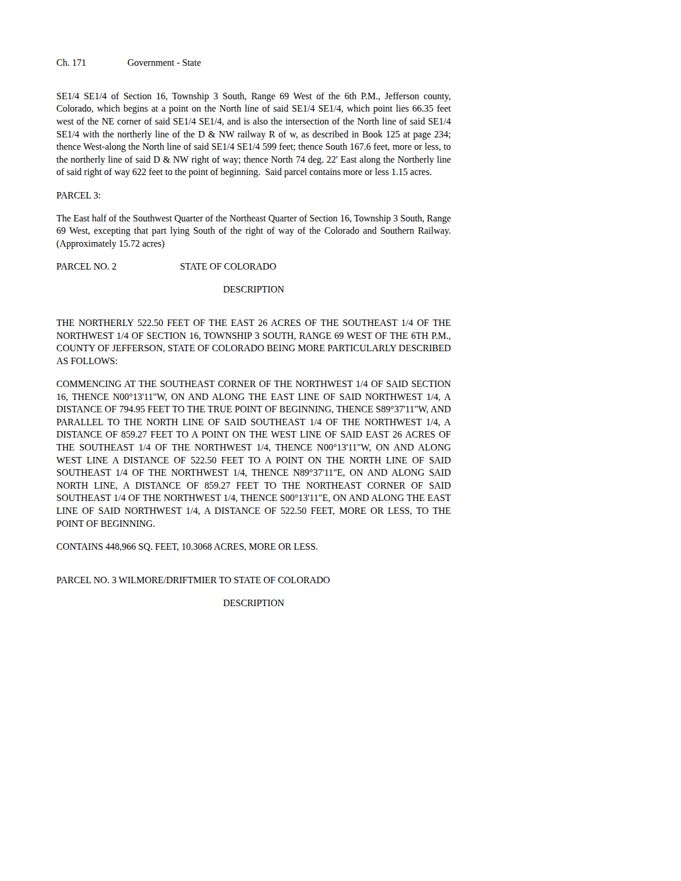Ch. 171
Government - State
SE1/4 SE1/4 of Section 16, Township 3 South, Range 69 West of the 6th P.M., Jefferson county, Colorado, which begins at a point on the North line of said SE1/4 SE1/4, which point lies 66.35 feet west of the NE corner of said SE1/4 SE1/4, and is also the intersection of the North line of said SE1/4 SE1/4 with the northerly line of the D & NW railway R of w, as described in Book 125 at page 234; thence West-along the North line of said SE1/4 SE1/4 599 feet; thence South 167.6 feet, more or less, to the northerly line of said D & NW right of way; thence North 74 deg. 22' East along the Northerly line of said right of way 622 feet to the point of beginning. Said parcel contains more or less 1.15 acres.
PARCEL 3:
The East half of the Southwest Quarter of the Northeast Quarter of Section 16, Township 3 South, Range 69 West, excepting that part lying South of the right of way of the Colorado and Southern Railway. (Approximately 15.72 acres)
PARCEL NO. 2 STATE OF COLORADO
DESCRIPTION
THE NORTHERLY 522.50 FEET OF THE EAST 26 ACRES OF THE SOUTHEAST 1/4 OF THE NORTHWEST 1/4 OF SECTION 16, TOWNSHIP 3 SOUTH, RANGE 69 WEST OF THE 6TH P.M., COUNTY OF JEFFERSON, STATE OF COLORADO BEING MORE PARTICULARLY DESCRIBED AS FOLLOWS:
COMMENCING AT THE SOUTHEAST CORNER OF THE NORTHWEST 1/4 OF SAID SECTION 16, THENCE N00°13'11"W, ON AND ALONG THE EAST LINE OF SAID NORTHWEST 1/4, A DISTANCE OF 794.95 FEET TO THE TRUE POINT OF BEGINNING, THENCE S89°37'11"W, AND PARALLEL TO THE NORTH LINE OF SAID SOUTHEAST 1/4 OF THE NORTHWEST 1/4, A DISTANCE OF 859.27 FEET TO A POINT ON THE WEST LINE OF SAID EAST 26 ACRES OF THE SOUTHEAST 1/4 OF THE NORTHWEST 1/4, THENCE N00°13'11"W, ON AND ALONG WEST LINE A DISTANCE OF 522.50 FEET TO A POINT ON THE NORTH LINE OF SAID SOUTHEAST 1/4 OF THE NORTHWEST 1/4, THENCE N89°37'11"E, ON AND ALONG SAID NORTH LINE, A DISTANCE OF 859.27 FEET TO THE NORTHEAST CORNER OF SAID SOUTHEAST 1/4 OF THE NORTHWEST 1/4, THENCE S00°13'11"E, ON AND ALONG THE EAST LINE OF SAID NORTHWEST 1/4, A DISTANCE OF 522.50 FEET, MORE OR LESS, TO THE POINT OF BEGINNING.
CONTAINS 448,966 SQ. FEET, 10.3068 ACRES, MORE OR LESS.
PARCEL NO. 3 WILMORE/DRIFTMIER TO STATE OF COLORADO
DESCRIPTION